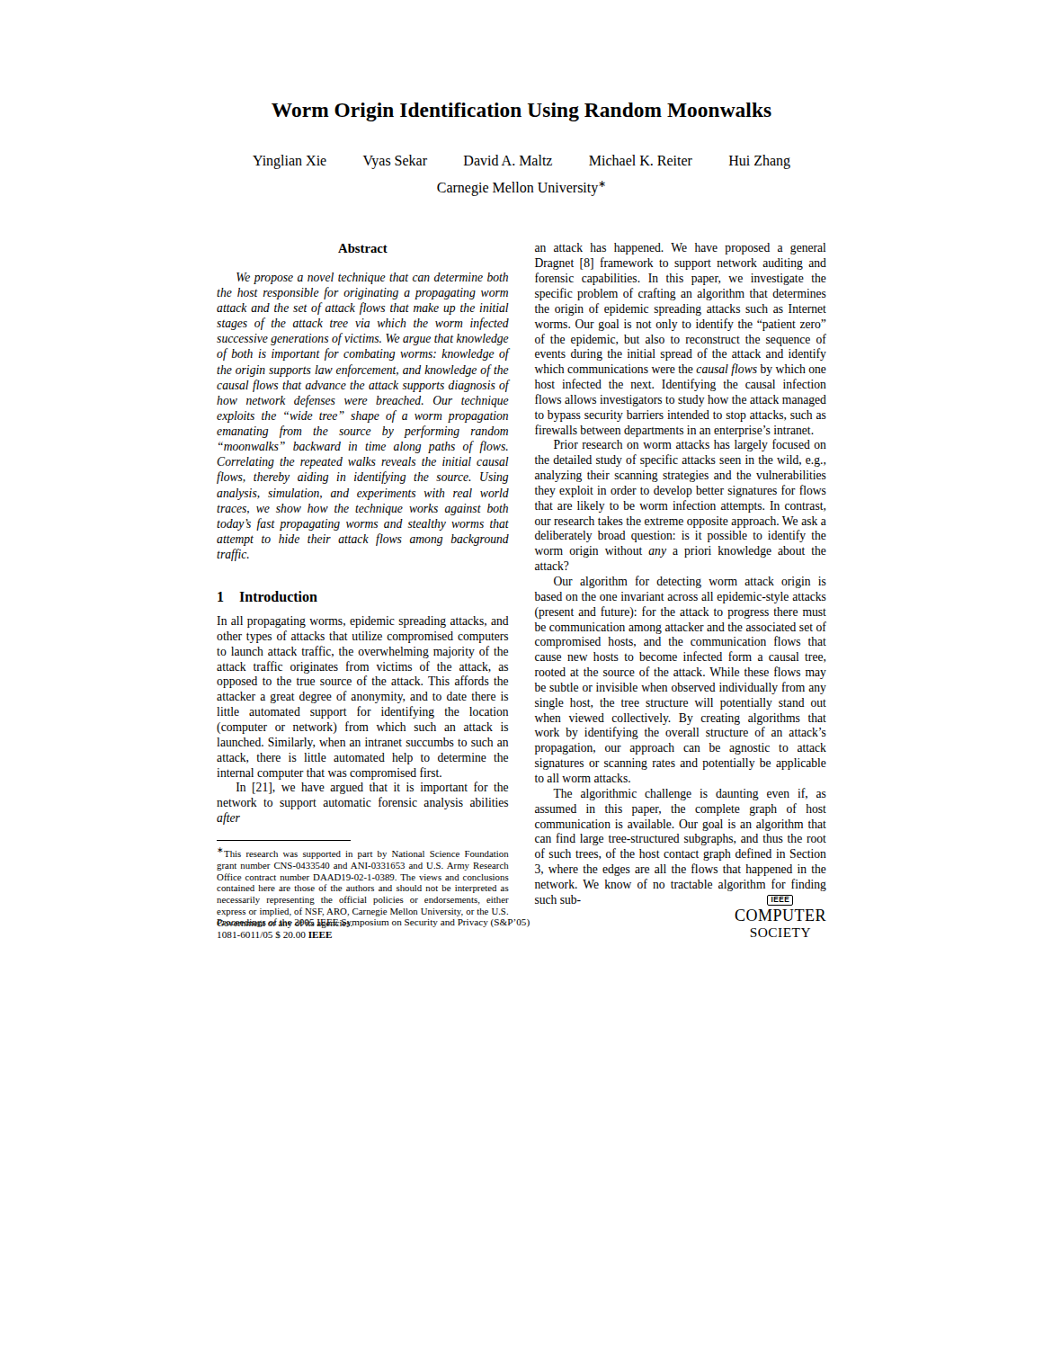Worm Origin Identification Using Random Moonwalks
Yinglian Xie Vyas Sekar David A. Maltz Michael K. Reiter Hui Zhang
Carnegie Mellon University∗
Abstract
We propose a novel technique that can determine both the host responsible for originating a propagating worm attack and the set of attack flows that make up the initial stages of the attack tree via which the worm infected successive generations of victims. We argue that knowledge of both is important for combating worms: knowledge of the origin supports law enforcement, and knowledge of the causal flows that advance the attack supports diagnosis of how network defenses were breached. Our technique exploits the “wide tree” shape of a worm propagation emanating from the source by performing random “moonwalks” backward in time along paths of flows. Correlating the repeated walks reveals the initial causal flows, thereby aiding in identifying the source. Using analysis, simulation, and experiments with real world traces, we show how the technique works against both today’s fast propagating worms and stealthy worms that attempt to hide their attack flows among background traffic.
1 Introduction
In all propagating worms, epidemic spreading attacks, and other types of attacks that utilize compromised computers to launch attack traffic, the overwhelming majority of the attack traffic originates from victims of the attack, as opposed to the true source of the attack. This affords the attacker a great degree of anonymity, and to date there is little automated support for identifying the location (computer or network) from which such an attack is launched. Similarly, when an intranet succumbs to such an attack, there is little automated help to determine the internal computer that was compromised first.
In [21], we have argued that it is important for the network to support automatic forensic analysis abilities after
∗This research was supported in part by National Science Foundation grant number CNS-0433540 and ANI-0331653 and U.S. Army Research Office contract number DAAD19-02-1-0389. The views and conclusions contained here are those of the authors and should not be interpreted as necessarily representing the official policies or endorsements, either express or implied, of NSF, ARO, Carnegie Mellon University, or the U.S. Government or any of its agencies.
an attack has happened. We have proposed a general Dragnet [8] framework to support network auditing and forensic capabilities. In this paper, we investigate the specific problem of crafting an algorithm that determines the origin of epidemic spreading attacks such as Internet worms. Our goal is not only to identify the “patient zero” of the epidemic, but also to reconstruct the sequence of events during the initial spread of the attack and identify which communications were the causal flows by which one host infected the next. Identifying the causal infection flows allows investigators to study how the attack managed to bypass security barriers intended to stop attacks, such as firewalls between departments in an enterprise’s intranet.
Prior research on worm attacks has largely focused on the detailed study of specific attacks seen in the wild, e.g., analyzing their scanning strategies and the vulnerabilities they exploit in order to develop better signatures for flows that are likely to be worm infection attempts. In contrast, our research takes the extreme opposite approach. We ask a deliberately broad question: is it possible to identify the worm origin without any a priori knowledge about the attack?
Our algorithm for detecting worm attack origin is based on the one invariant across all epidemic-style attacks (present and future): for the attack to progress there must be communication among attacker and the associated set of compromised hosts, and the communication flows that cause new hosts to become infected form a causal tree, rooted at the source of the attack. While these flows may be subtle or invisible when observed individually from any single host, the tree structure will potentially stand out when viewed collectively. By creating algorithms that work by identifying the overall structure of an attack’s propagation, our approach can be agnostic to attack signatures or scanning rates and potentially be applicable to all worm attacks.
The algorithmic challenge is daunting even if, as assumed in this paper, the complete graph of host communication is available. Our goal is an algorithm that can find large tree-structured subgraphs, and thus the root of such trees, of the host contact graph defined in Section 3, where the edges are all the flows that happened in the network. We know of no tractable algorithm for finding such sub-
Proceedings of the 2005 IEEE Symposium on Security and Privacy (S&P’05)
1081-6011/05 $ 20.00 IEEE
IEEE
COMPUTER
SOCIETY